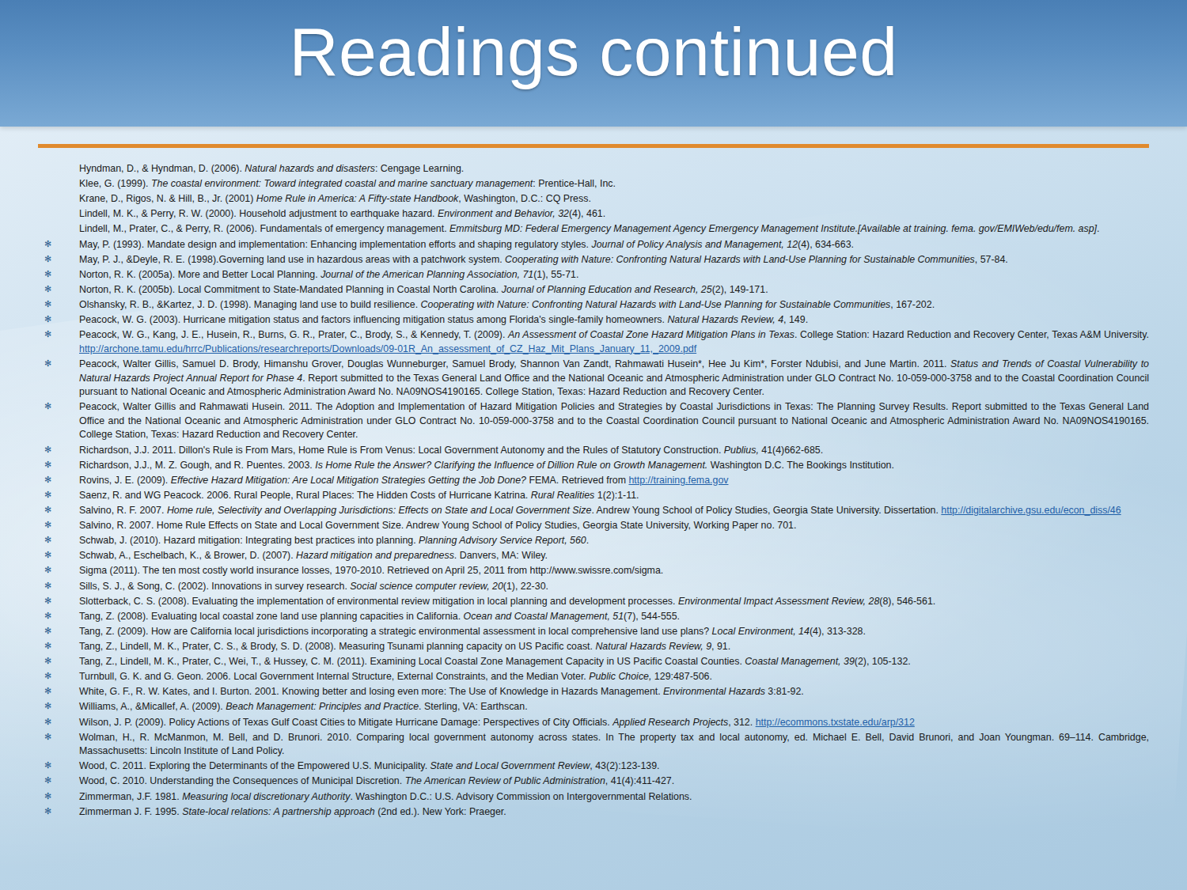Readings continued
Hyndman, D., & Hyndman, D. (2006). Natural hazards and disasters: Cengage Learning.
Klee, G. (1999). The coastal environment: Toward integrated coastal and marine sanctuary management: Prentice-Hall, Inc.
Krane, D., Rigos, N. & Hill, B., Jr. (2001) Home Rule in America: A Fifty-state Handbook, Washington, D.C.: CQ Press.
Lindell, M. K., & Perry, R. W. (2000). Household adjustment to earthquake hazard. Environment and Behavior, 32(4), 461.
Lindell, M., Prater, C., & Perry, R. (2006). Fundamentals of emergency management. Emmitsburg MD: Federal Emergency Management Agency Emergency Management Institute.[Available at training. fema. gov/EMIWeb/edu/fem. asp].
May, P. (1993). Mandate design and implementation: Enhancing implementation efforts and shaping regulatory styles. Journal of Policy Analysis and Management, 12(4), 634-663.
May, P. J., &Deyle, R. E. (1998).Governing land use in hazardous areas with a patchwork system. Cooperating with Nature: Confronting Natural Hazards with Land-Use Planning for Sustainable Communities, 57-84.
Norton, R. K. (2005a). More and Better Local Planning. Journal of the American Planning Association, 71(1), 55-71.
Norton, R. K. (2005b). Local Commitment to State-Mandated Planning in Coastal North Carolina. Journal of Planning Education and Research, 25(2), 149-171.
Olshansky, R. B., &Kartez, J. D. (1998). Managing land use to build resilience. Cooperating with Nature: Confronting Natural Hazards with Land-Use Planning for Sustainable Communities, 167-202.
Peacock, W. G. (2003). Hurricane mitigation status and factors influencing mitigation status among Florida's single-family homeowners. Natural Hazards Review, 4, 149.
Peacock, W. G., Kang, J. E., Husein, R., Burns, G. R., Prater, C., Brody, S., & Kennedy, T. (2009). An Assessment of Coastal Zone Hazard Mitigation Plans in Texas. College Station: Hazard Reduction and Recovery Center, Texas A&M University. http://archone.tamu.edu/hrrc/Publications/researchreports/Downloads/09-01R_An_assessment_of_CZ_Haz_Mit_Plans_January_11,_2009.pdf
Peacock, Walter Gillis, Samuel D. Brody, Himanshu Grover, Douglas Wunneburger, Samuel Brody, Shannon Van Zandt, Rahmawati Husein*, Hee Ju Kim*, Forster Ndubisi, and June Martin. 2011. Status and Trends of Coastal Vulnerability to Natural Hazards Project Annual Report for Phase 4. Report submitted to the Texas General Land Office and the National Oceanic and Atmospheric Administration under GLO Contract No. 10-059-000-3758 and to the Coastal Coordination Council pursuant to National Oceanic and Atmospheric Administration Award No. NA09NOS4190165. College Station, Texas: Hazard Reduction and Recovery Center.
Peacock, Walter Gillis and Rahmawati Husein. 2011. The Adoption and Implementation of Hazard Mitigation Policies and Strategies by Coastal Jurisdictions in Texas: The Planning Survey Results. Report submitted to the Texas General Land Office and the National Oceanic and Atmospheric Administration under GLO Contract No. 10-059-000-3758 and to the Coastal Coordination Council pursuant to National Oceanic and Atmospheric Administration Award No. NA09NOS4190165. College Station, Texas: Hazard Reduction and Recovery Center.
Richardson, J.J. 2011. Dillon's Rule is From Mars, Home Rule is From Venus: Local Government Autonomy and the Rules of Statutory Construction. Publius, 41(4)662-685.
Richardson, J.J., M. Z. Gough, and R. Puentes. 2003. Is Home Rule the Answer? Clarifying the Influence of Dillion Rule on Growth Management. Washington D.C. The Bookings Institution.
Rovins, J. E. (2009). Effective Hazard Mitigation: Are Local Mitigation Strategies Getting the Job Done? FEMA. Retrieved from http://training.fema.gov
Saenz, R. and WG Peacock. 2006. Rural People, Rural Places: The Hidden Costs of Hurricane Katrina. Rural Realities 1(2):1-11.
Salvino, R. F. 2007. Home rule, Selectivity and Overlapping Jurisdictions: Effects on State and Local Government Size. Andrew Young School of Policy Studies, Georgia State University. Dissertation. http://digitalarchive.gsu.edu/econ_diss/46
Salvino, R. 2007. Home Rule Effects on State and Local Government Size. Andrew Young School of Policy Studies, Georgia State University, Working Paper no. 701.
Schwab, J. (2010). Hazard mitigation: Integrating best practices into planning. Planning Advisory Service Report, 560.
Schwab, A., Eschelbach, K., & Brower, D. (2007). Hazard mitigation and preparedness. Danvers, MA: Wiley.
Sigma (2011). The ten most costly world insurance losses, 1970-2010. Retrieved on April 25, 2011 from http://www.swissre.com/sigma.
Sills, S. J., & Song, C. (2002). Innovations in survey research. Social science computer review, 20(1), 22-30.
Slotterback, C. S. (2008). Evaluating the implementation of environmental review mitigation in local planning and development processes. Environmental Impact Assessment Review, 28(8), 546-561.
Tang, Z. (2008). Evaluating local coastal zone land use planning capacities in California. Ocean and Coastal Management, 51(7), 544-555.
Tang, Z. (2009). How are California local jurisdictions incorporating a strategic environmental assessment in local comprehensive land use plans? Local Environment, 14(4), 313-328.
Tang, Z., Lindell, M. K., Prater, C. S., & Brody, S. D. (2008). Measuring Tsunami planning capacity on US Pacific coast. Natural Hazards Review, 9, 91.
Tang, Z., Lindell, M. K., Prater, C., Wei, T., & Hussey, C. M. (2011). Examining Local Coastal Zone Management Capacity in US Pacific Coastal Counties. Coastal Management, 39(2), 105-132.
Turnbull, G. K. and G. Geon. 2006. Local Government Internal Structure, External Constraints, and the Median Voter. Public Choice, 129:487-506.
White, G. F., R. W. Kates, and I. Burton. 2001. Knowing better and losing even more: The Use of Knowledge in Hazards Management. Environmental Hazards 3:81-92.
Williams, A., &Micallef, A. (2009). Beach Management: Principles and Practice. Sterling, VA: Earthscan.
Wilson, J. P. (2009). Policy Actions of Texas Gulf Coast Cities to Mitigate Hurricane Damage: Perspectives of City Officials. Applied Research Projects, 312. http://ecommons.txstate.edu/arp/312
Wolman, H., R. McManmon, M. Bell, and D. Brunori. 2010. Comparing local government autonomy across states. In The property tax and local autonomy, ed. Michael E. Bell, David Brunori, and Joan Youngman. 69–114. Cambridge, Massachusetts: Lincoln Institute of Land Policy.
Wood, C. 2011. Exploring the Determinants of the Empowered U.S. Municipality. State and Local Government Review, 43(2):123-139.
Wood, C. 2010. Understanding the Consequences of Municipal Discretion. The American Review of Public Administration, 41(4):411-427.
Zimmerman, J.F. 1981. Measuring local discretionary Authority. Washington D.C.: U.S. Advisory Commission on Intergovernmental Relations.
Zimmerman J. F. 1995. State-local relations: A partnership approach (2nd ed.). New York: Praeger.